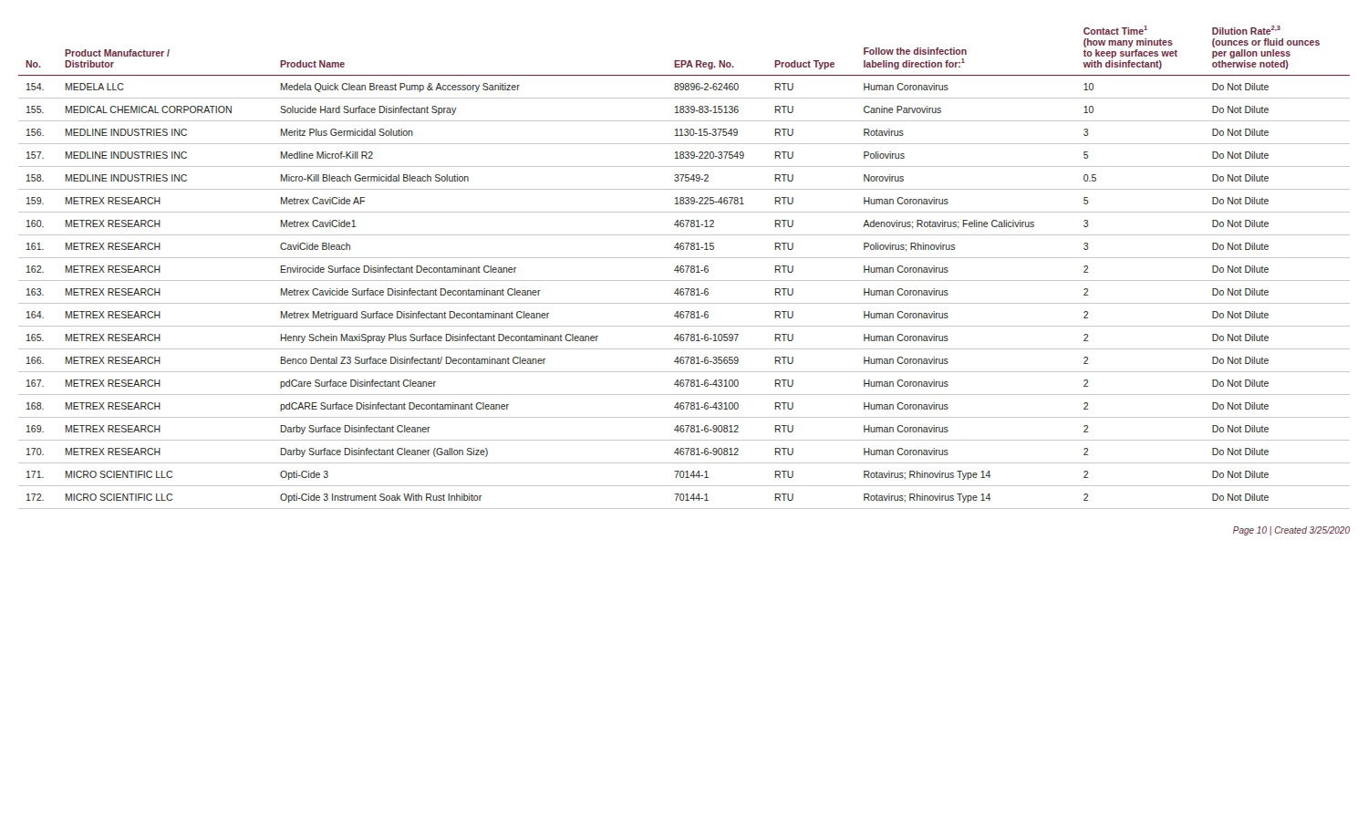| No. | Product Manufacturer / Distributor | Product Name | EPA Reg. No. | Product Type | Follow the disinfection labeling direction for: 1 | Contact Time 1 (how many minutes to keep surfaces wet with disinfectant) | Dilution Rate 2,3 (ounces or fluid ounces per gallon unless otherwise noted) |
| --- | --- | --- | --- | --- | --- | --- | --- |
| 154. | MEDELA LLC | Medela Quick Clean Breast Pump & Accessory Sanitizer | 89896-2-62460 | RTU | Human Coronavirus | 10 | Do Not Dilute |
| 155. | MEDICAL CHEMICAL CORPORATION | Solucide Hard Surface Disinfectant Spray | 1839-83-15136 | RTU | Canine Parvovirus | 10 | Do Not Dilute |
| 156. | MEDLINE INDUSTRIES INC | Meritz Plus Germicidal Solution | 1130-15-37549 | RTU | Rotavirus | 3 | Do Not Dilute |
| 157. | MEDLINE INDUSTRIES INC | Medline Microf-Kill R2 | 1839-220-37549 | RTU | Poliovirus | 5 | Do Not Dilute |
| 158. | MEDLINE INDUSTRIES INC | Micro-Kill Bleach Germicidal Bleach Solution | 37549-2 | RTU | Norovirus | 0.5 | Do Not Dilute |
| 159. | METREX RESEARCH | Metrex CaviCide AF | 1839-225-46781 | RTU | Human Coronavirus | 5 | Do Not Dilute |
| 160. | METREX RESEARCH | Metrex CaviCide1 | 46781-12 | RTU | Adenovirus; Rotavirus; Feline Calicivirus | 3 | Do Not Dilute |
| 161. | METREX RESEARCH | CaviCide Bleach | 46781-15 | RTU | Poliovirus; Rhinovirus | 3 | Do Not Dilute |
| 162. | METREX RESEARCH | Envirocide Surface Disinfectant Decontaminant Cleaner | 46781-6 | RTU | Human Coronavirus | 2 | Do Not Dilute |
| 163. | METREX RESEARCH | Metrex Cavicide Surface Disinfectant Decontaminant Cleaner | 46781-6 | RTU | Human Coronavirus | 2 | Do Not Dilute |
| 164. | METREX RESEARCH | Metrex Metriguard Surface Disinfectant Decontaminant Cleaner | 46781-6 | RTU | Human Coronavirus | 2 | Do Not Dilute |
| 165. | METREX RESEARCH | Henry Schein MaxiSpray Plus Surface Disinfectant Decontaminant Cleaner | 46781-6-10597 | RTU | Human Coronavirus | 2 | Do Not Dilute |
| 166. | METREX RESEARCH | Benco Dental Z3 Surface Disinfectant/ Decontaminant Cleaner | 46781-6-35659 | RTU | Human Coronavirus | 2 | Do Not Dilute |
| 167. | METREX RESEARCH | pdCare Surface Disinfectant Cleaner | 46781-6-43100 | RTU | Human Coronavirus | 2 | Do Not Dilute |
| 168. | METREX RESEARCH | pdCARE Surface Disinfectant Decontaminant Cleaner | 46781-6-43100 | RTU | Human Coronavirus | 2 | Do Not Dilute |
| 169. | METREX RESEARCH | Darby Surface Disinfectant Cleaner | 46781-6-90812 | RTU | Human Coronavirus | 2 | Do Not Dilute |
| 170. | METREX RESEARCH | Darby Surface Disinfectant Cleaner (Gallon Size) | 46781-6-90812 | RTU | Human Coronavirus | 2 | Do Not Dilute |
| 171. | MICRO SCIENTIFIC LLC | Opti-Cide 3 | 70144-1 | RTU | Rotavirus; Rhinovirus Type 14 | 2 | Do Not Dilute |
| 172. | MICRO SCIENTIFIC LLC | Opti-Cide 3 Instrument Soak With Rust Inhibitor | 70144-1 | RTU | Rotavirus; Rhinovirus Type 14 | 2 | Do Not Dilute |
Page 10 | Created 3/25/2020